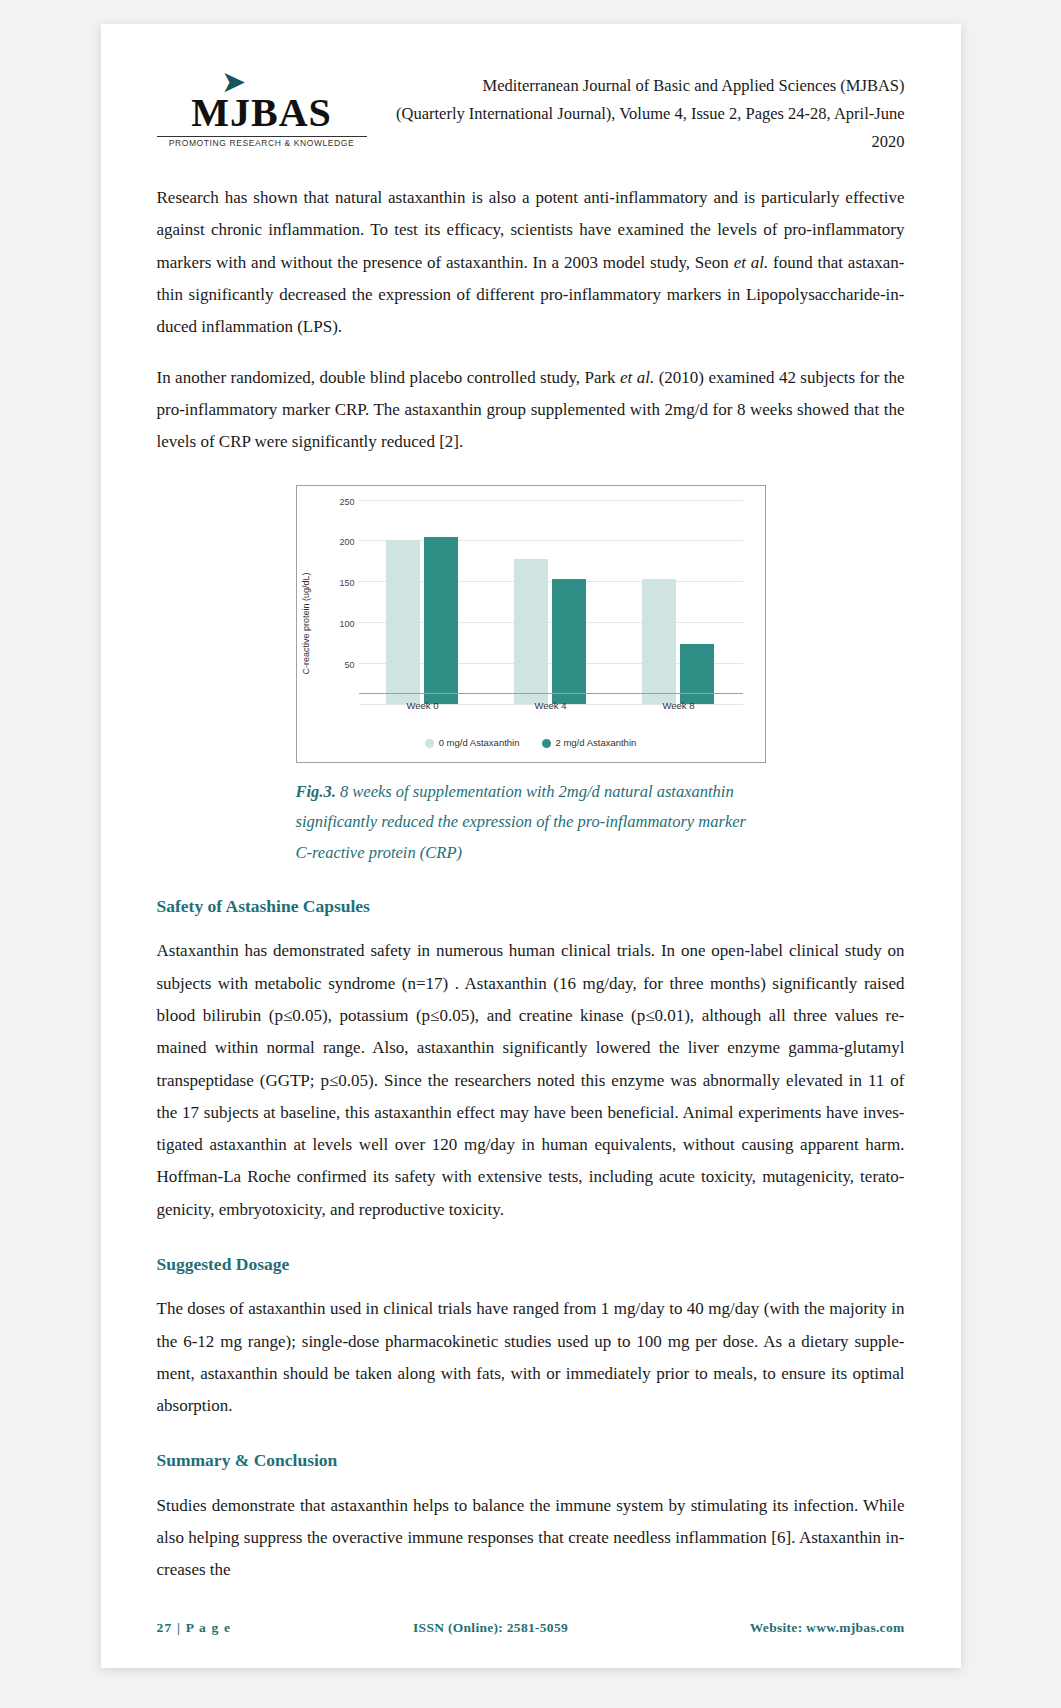➤ MJBAS Promoting Research & Knowledge
Mediterranean Journal of Basic and Applied Sciences (MJBAS)
(Quarterly International Journal), Volume 4, Issue 2, Pages 24-28, April-June 2020
Research has shown that natural astaxanthin is also a potent anti-inflammatory and is particularly effective against chronic inflammation. To test its efficacy, scientists have examined the levels of pro-inflammatory markers with and without the presence of astaxanthin. In a 2003 model study, Seon et al. found that astaxanthin significantly decreased the expression of different pro-inflammatory markers in Lipopolysaccharide-induced inflammation (LPS).
In another randomized, double blind placebo controlled study, Park et al. (2010) examined 42 subjects for the pro-inflammatory marker CRP. The astaxanthin group supplemented with 2mg/d for 8 weeks showed that the levels of CRP were significantly reduced [2].
C-reactive protein (ug/dL)
250
200
150
100
50
Week 0 Week 4 Week 8
0 mg/d Astaxanthin 2 mg/d Astaxanthin
Fig.3. 8 weeks of supplementation with 2mg/d natural astaxanthin significantly reduced the expression of the pro-inflammatory marker C-reactive protein (CRP)
Safety of Astashine Capsules
Astaxanthin has demonstrated safety in numerous human clinical trials. In one open-label clinical study on subjects with metabolic syndrome (n=17) . Astaxanthin (16 mg/day, for three months) significantly raised blood bilirubin (p≤0.05), potassium (p≤0.05), and creatine kinase (p≤0.01), although all three values remained within normal range. Also, astaxanthin significantly lowered the liver enzyme gamma-glutamyl transpeptidase (GGTP; p≤0.05). Since the researchers noted this enzyme was abnormally elevated in 11 of the 17 subjects at baseline, this astaxanthin effect may have been beneficial. Animal experiments have investigated astaxanthin at levels well over 120 mg/day in human equivalents, without causing apparent harm. Hoffman-La Roche confirmed its safety with extensive tests, including acute toxicity, mutagenicity, teratogenicity, embryotoxicity, and reproductive toxicity.
Suggested Dosage
The doses of astaxanthin used in clinical trials have ranged from 1 mg/day to 40 mg/day (with the majority in the 6-12 mg range); single-dose pharmacokinetic studies used up to 100 mg per dose. As a dietary supplement, astaxanthin should be taken along with fats, with or immediately prior to meals, to ensure its optimal absorption.
Summary & Conclusion
Studies demonstrate that astaxanthin helps to balance the immune system by stimulating its infection. While also helping suppress the overactive immune responses that create needless inflammation [6]. Astaxanthin increases the
27 | P a g e
ISSN (Online): 2581-5059
Website: www.mjbas.com